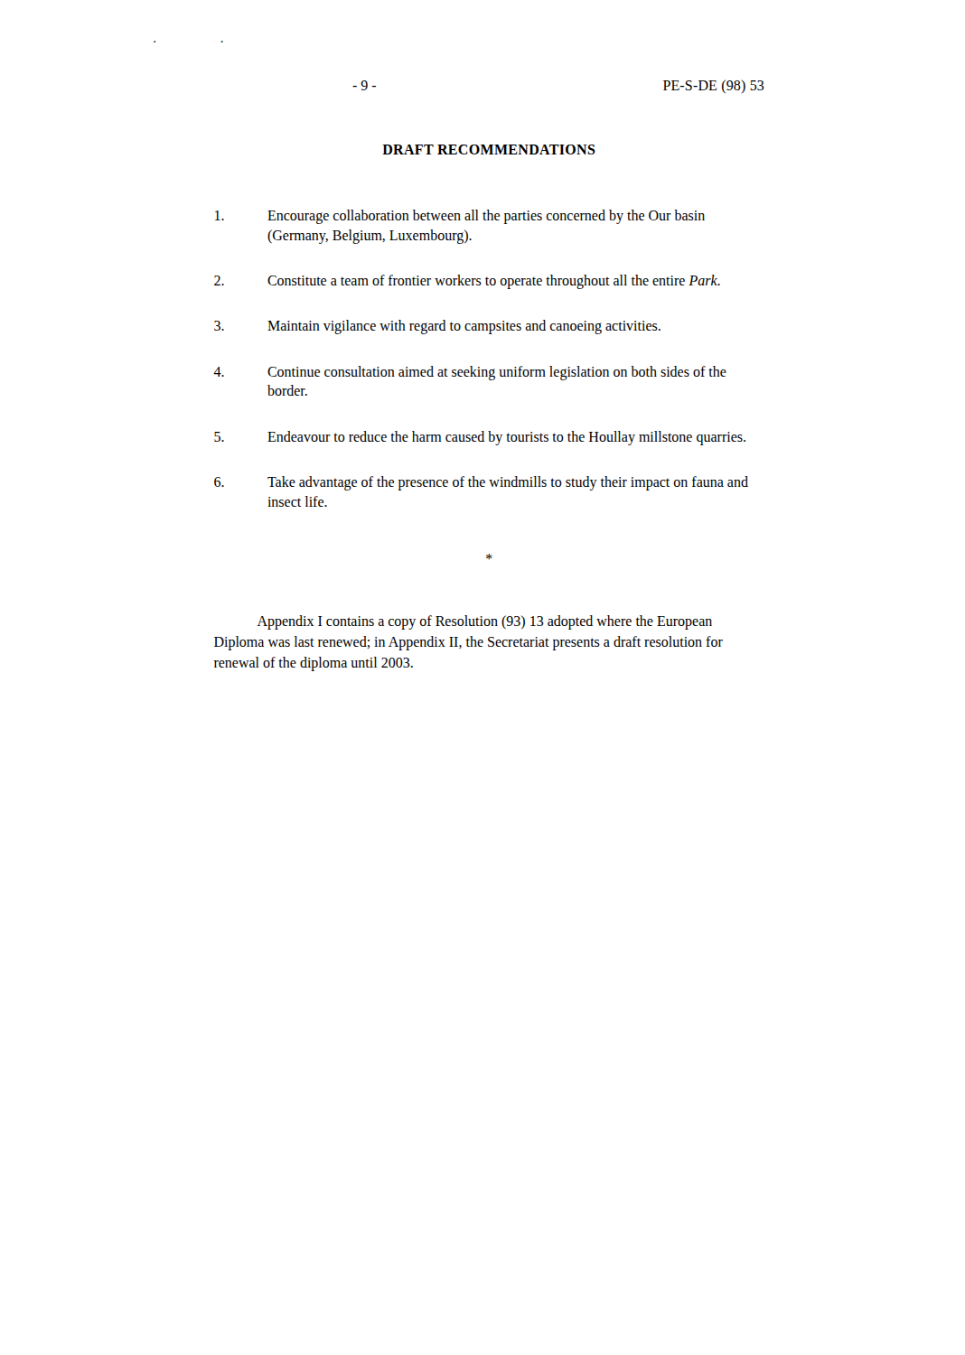. .
- 9 - PE-S-DE (98) 53
DRAFT RECOMMENDATIONS
Encourage collaboration between all the parties concerned by the Our basin (Germany, Belgium, Luxembourg).
Constitute a team of frontier workers to operate throughout all the entire Park.
Maintain vigilance with regard to campsites and canoeing activities.
Continue consultation aimed at seeking uniform legislation on both sides of the border.
Endeavour to reduce the harm caused by tourists to the Houllay millstone quarries.
Take advantage of the presence of the windmills to study their impact on fauna and insect life.
*
Appendix I contains a copy of Resolution (93) 13 adopted where the European Diploma was last renewed; in Appendix II, the Secretariat presents a draft resolution for renewal of the diploma until 2003.